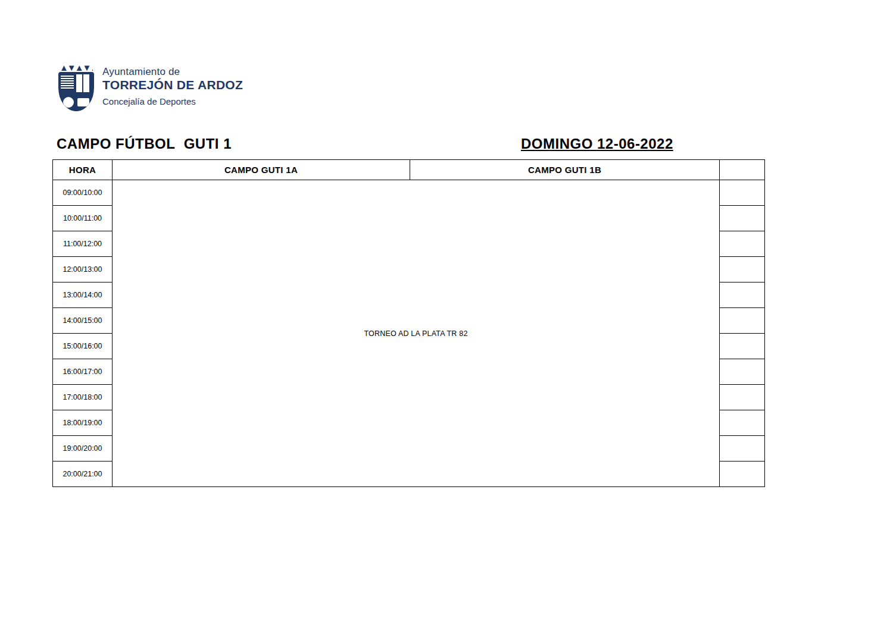▲▼▲▼▲
Ayuntamiento de
TORREJÓN DE ARDOZ
Concejalía de Deportes
CAMPO FÚTBOL GUTI 1
DOMINGO 12-06-2022
| HORA | CAMPO GUTI 1A | CAMPO GUTI 1B | |
| --- | --- | --- | --- |
| 09:00/10:00 | TORNEO AD LA PLATA TR 82 | |
| 10:00/11:00 | |
| 11:00/12:00 | |
| 12:00/13:00 | |
| 13:00/14:00 | |
| 14:00/15:00 | |
| 15:00/16:00 | |
| 16:00/17:00 | |
| 17:00/18:00 | |
| 18:00/19:00 | |
| 19:00/20:00 | |
| 20:00/21:00 | |